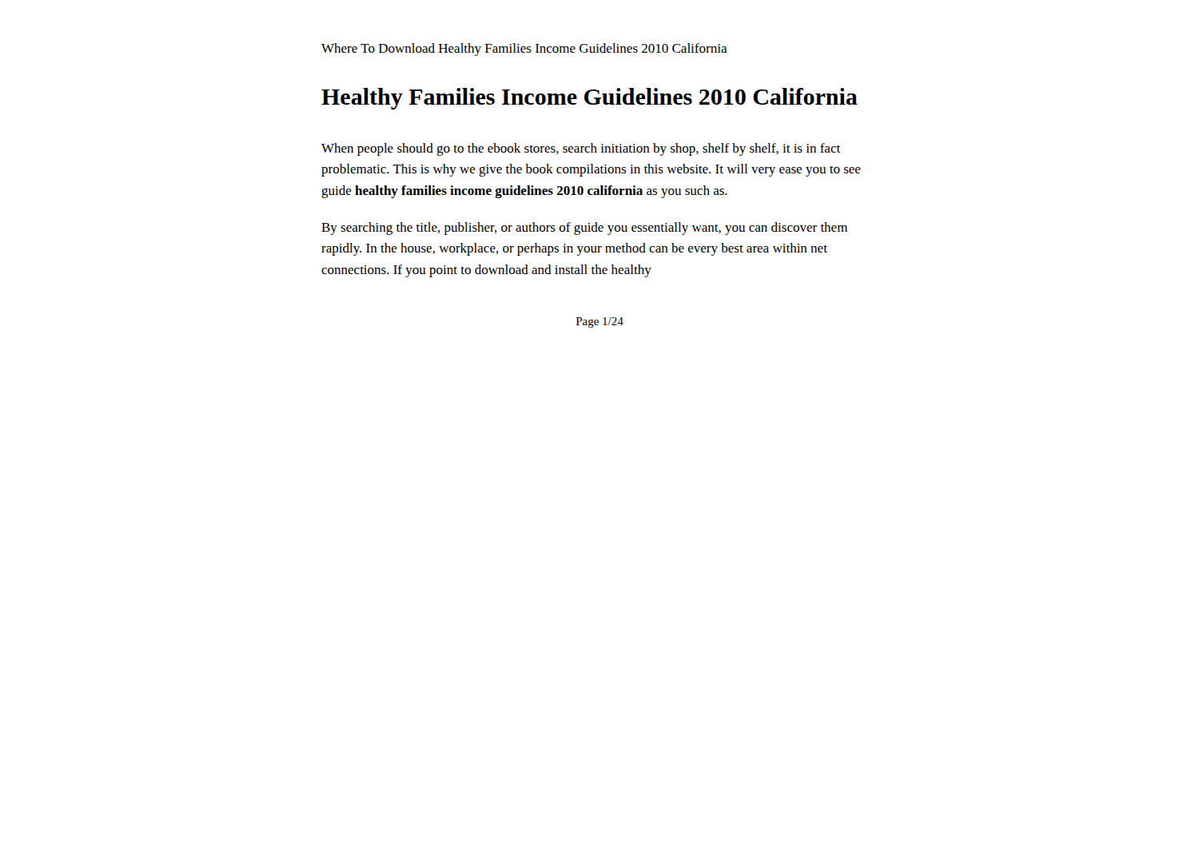Where To Download Healthy Families Income Guidelines 2010 California
Healthy Families Income Guidelines 2010 California
When people should go to the ebook stores, search initiation by shop, shelf by shelf, it is in fact problematic. This is why we give the book compilations in this website. It will very ease you to see guide healthy families income guidelines 2010 california as you such as.
By searching the title, publisher, or authors of guide you essentially want, you can discover them rapidly. In the house, workplace, or perhaps in your method can be every best area within net connections. If you point to download and install the healthy
Page 1/24